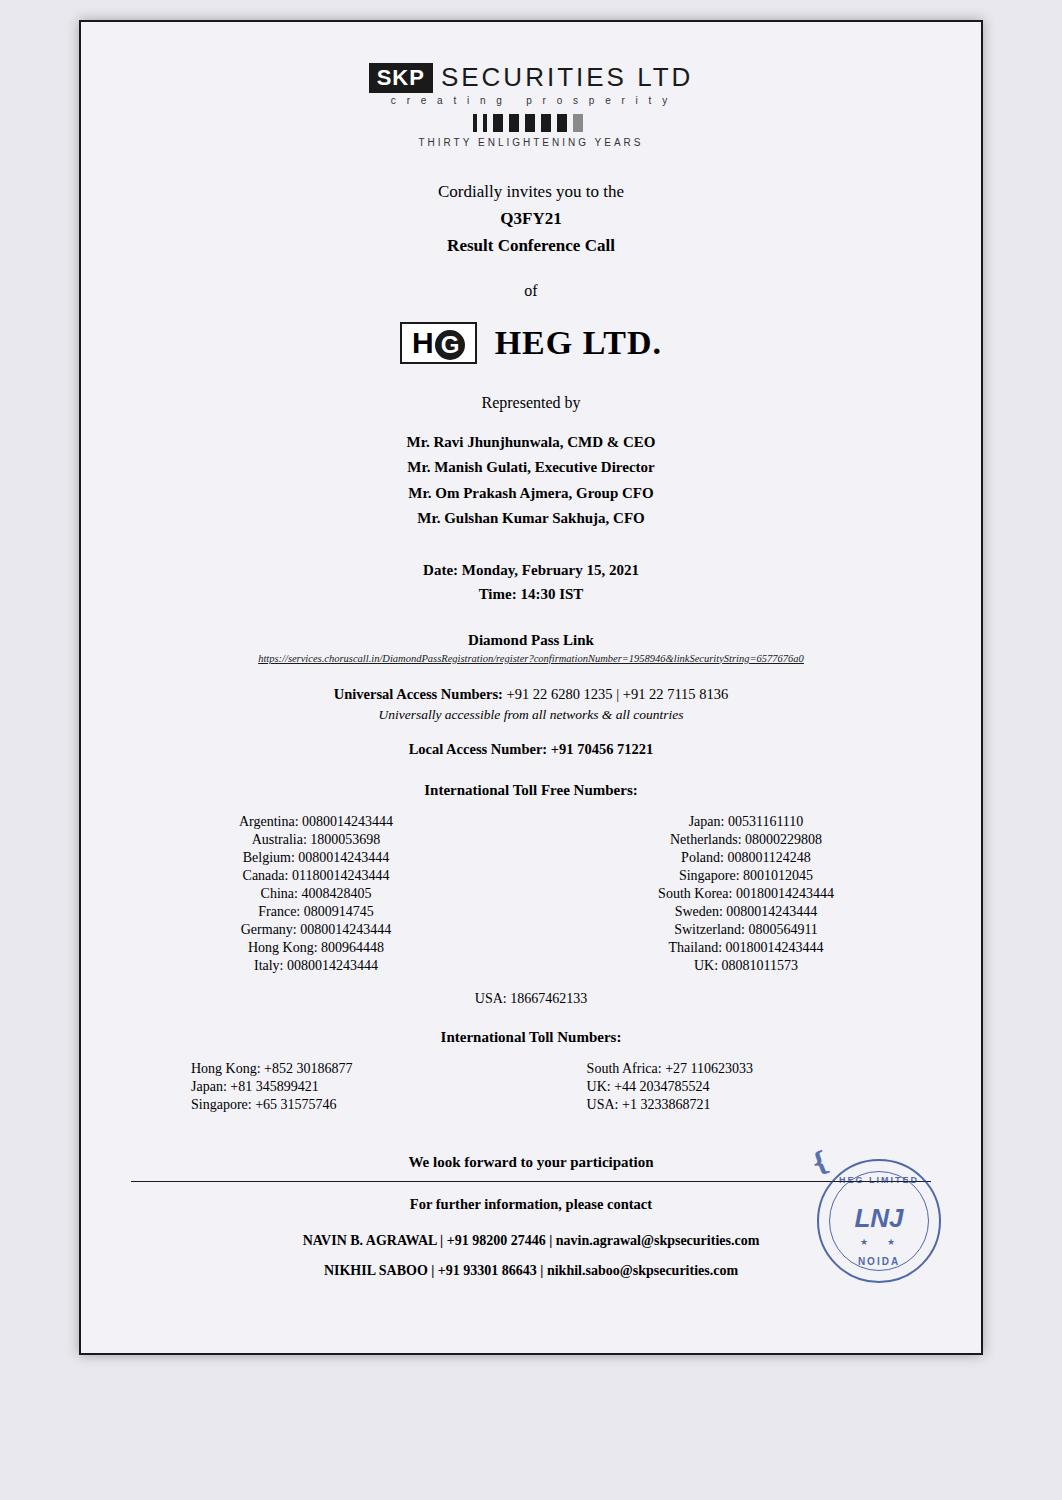SKP SECURITIES LTD
c r e a t i n g p r o s p e r i t y
THIRTY ENLIGHTENING YEARS
Cordially invites you to the
Q3FY21
Result Conference Call
of
HG HEG LTD.
Represented by
Mr. Ravi Jhunjhunwala, CMD & CEO
Mr. Manish Gulati, Executive Director
Mr. Om Prakash Ajmera, Group CFO
Mr. Gulshan Kumar Sakhuja, CFO
Date: Monday, February 15, 2021
Time: 14:30 IST
Diamond Pass Link
https://services.choruscall.in/DiamondPassRegistration/register?confirmationNumber=1958946&linkSecurityString=6577676a0
Universal Access Numbers: +91 22 6280 1235 | +91 22 7115 8136
Universally accessible from all networks & all countries
Local Access Number: +91 70456 71221
International Toll Free Numbers:
| Argentina: 0080014243444 | Japan: 00531161110 |
| Australia: 1800053698 | Netherlands: 08000229808 |
| Belgium: 0080014243444 | Poland: 008001124248 |
| Canada: 01180014243444 | Singapore: 8001012045 |
| China: 4008428405 | South Korea: 00180014243444 |
| France: 0800914745 | Sweden: 0080014243444 |
| Germany: 0080014243444 | Switzerland: 0800564911 |
| Hong Kong: 800964448 | Thailand: 00180014243444 |
| Italy: 0080014243444 | UK: 08081011573 |
USA: 18667462133
International Toll Numbers:
| Hong Kong: +852 30186877 | South Africa: +27 110623033 |
| Japan: +81 345899421 | UK: +44 2034785524 |
| Singapore: +65 31575746 | USA: +1 3233868721 |
We look forward to your participation
For further information, please contact
NAVIN B. AGRAWAL | +91 98200 27446 | navin.agrawal@skpsecurities.com
NIKHIL SABOO | +91 93301 86643 | nikhil.saboo@skpsecurities.com
❴
HEG LIMITED
LNJ
★ ★
NOIDA